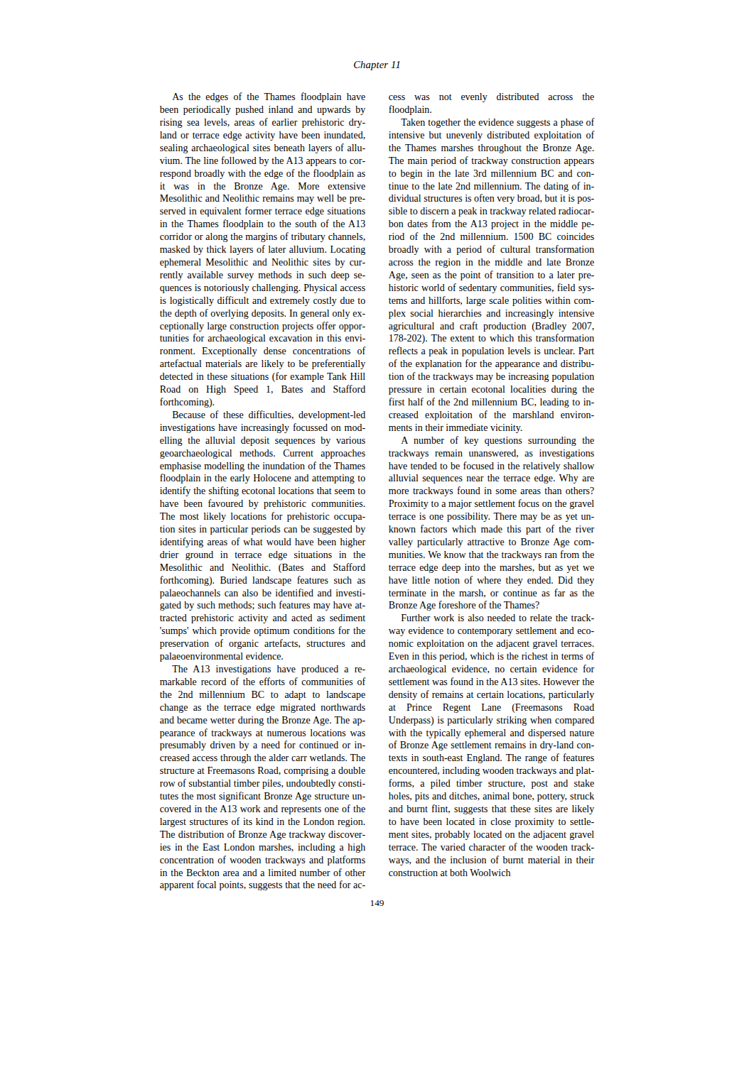Chapter 11
As the edges of the Thames floodplain have been periodically pushed inland and upwards by rising sea levels, areas of earlier prehistoric dry-land or terrace edge activity have been inundated, sealing archaeological sites beneath layers of alluvium. The line followed by the A13 appears to correspond broadly with the edge of the floodplain as it was in the Bronze Age. More extensive Mesolithic and Neolithic remains may well be preserved in equivalent former terrace edge situations in the Thames floodplain to the south of the A13 corridor or along the margins of tributary channels, masked by thick layers of later alluvium. Locating ephemeral Mesolithic and Neolithic sites by currently available survey methods in such deep sequences is notoriously challenging. Physical access is logistically difficult and extremely costly due to the depth of overlying deposits. In general only exceptionally large construction projects offer opportunities for archaeological excavation in this environment. Exceptionally dense concentrations of artefactual materials are likely to be preferentially detected in these situations (for example Tank Hill Road on High Speed 1, Bates and Stafford forthcoming).
Because of these difficulties, development-led investigations have increasingly focussed on modelling the alluvial deposit sequences by various geoarchaeological methods. Current approaches emphasise modelling the inundation of the Thames floodplain in the early Holocene and attempting to identify the shifting ecotonal locations that seem to have been favoured by prehistoric communities. The most likely locations for prehistoric occupation sites in particular periods can be suggested by identifying areas of what would have been higher drier ground in terrace edge situations in the Mesolithic and Neolithic. (Bates and Stafford forthcoming). Buried landscape features such as palaeochannels can also be identified and investigated by such methods; such features may have attracted prehistoric activity and acted as sediment 'sumps' which provide optimum conditions for the preservation of organic artefacts, structures and palaeoenvironmental evidence.
The A13 investigations have produced a remarkable record of the efforts of communities of the 2nd millennium BC to adapt to landscape change as the terrace edge migrated northwards and became wetter during the Bronze Age. The appearance of trackways at numerous locations was presumably driven by a need for continued or increased access through the alder carr wetlands. The structure at Freemasons Road, comprising a double row of substantial timber piles, undoubtedly constitutes the most significant Bronze Age structure uncovered in the A13 work and represents one of the largest structures of its kind in the London region. The distribution of Bronze Age trackway discoveries in the East London marshes, including a high concentration of wooden trackways and platforms in the Beckton area and a limited number of other apparent focal points, suggests that the need for access was not evenly distributed across the floodplain.
Taken together the evidence suggests a phase of intensive but unevenly distributed exploitation of the Thames marshes throughout the Bronze Age. The main period of trackway construction appears to begin in the late 3rd millennium BC and continue to the late 2nd millennium. The dating of individual structures is often very broad, but it is possible to discern a peak in trackway related radiocarbon dates from the A13 project in the middle period of the 2nd millennium. 1500 BC coincides broadly with a period of cultural transformation across the region in the middle and late Bronze Age, seen as the point of transition to a later prehistoric world of sedentary communities, field systems and hillforts, large scale polities within complex social hierarchies and increasingly intensive agricultural and craft production (Bradley 2007, 178-202). The extent to which this transformation reflects a peak in population levels is unclear. Part of the explanation for the appearance and distribution of the trackways may be increasing population pressure in certain ecotonal localities during the first half of the 2nd millennium BC, leading to increased exploitation of the marshland environments in their immediate vicinity.
A number of key questions surrounding the trackways remain unanswered, as investigations have tended to be focused in the relatively shallow alluvial sequences near the terrace edge. Why are more trackways found in some areas than others? Proximity to a major settlement focus on the gravel terrace is one possibility. There may be as yet unknown factors which made this part of the river valley particularly attractive to Bronze Age communities. We know that the trackways ran from the terrace edge deep into the marshes, but as yet we have little notion of where they ended. Did they terminate in the marsh, or continue as far as the Bronze Age foreshore of the Thames?
Further work is also needed to relate the trackway evidence to contemporary settlement and economic exploitation on the adjacent gravel terraces. Even in this period, which is the richest in terms of archaeological evidence, no certain evidence for settlement was found in the A13 sites. However the density of remains at certain locations, particularly at Prince Regent Lane (Freemasons Road Underpass) is particularly striking when compared with the typically ephemeral and dispersed nature of Bronze Age settlement remains in dry-land contexts in south-east England. The range of features encountered, including wooden trackways and platforms, a piled timber structure, post and stake holes, pits and ditches, animal bone, pottery, struck and burnt flint, suggests that these sites are likely to have been located in close proximity to settlement sites, probably located on the adjacent gravel terrace. The varied character of the wooden trackways, and the inclusion of burnt material in their construction at both Woolwich
149